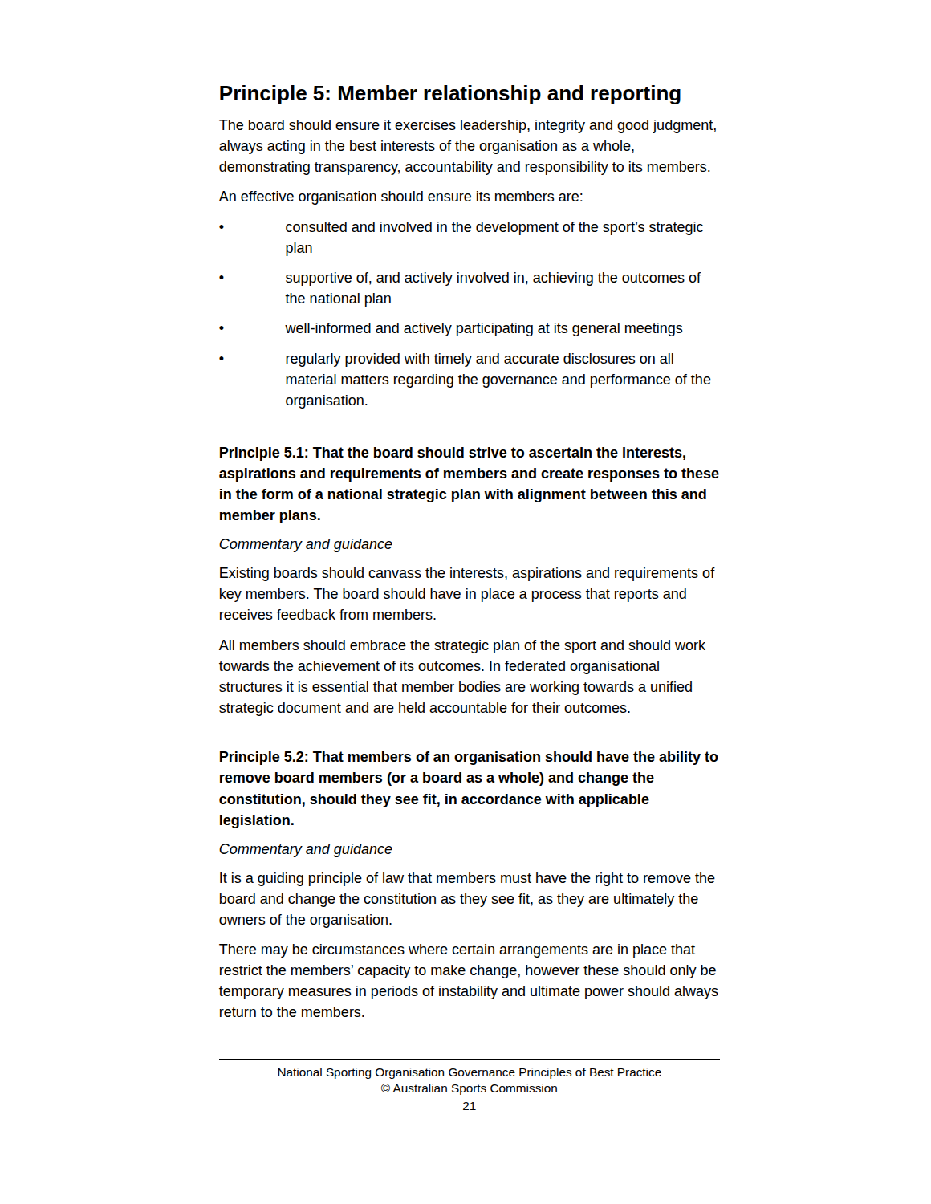Principle 5: Member relationship and reporting
The board should ensure it exercises leadership, integrity and good judgment, always acting in the best interests of the organisation as a whole, demonstrating transparency, accountability and responsibility to its members.
An effective organisation should ensure its members are:
consulted and involved in the development of the sport’s strategic plan
supportive of, and actively involved in, achieving the outcomes of the national plan
well-informed and actively participating at its general meetings
regularly provided with timely and accurate disclosures on all material matters regarding the governance and performance of the organisation.
Principle 5.1: That the board should strive to ascertain the interests, aspirations and requirements of members and create responses to these in the form of a national strategic plan with alignment between this and member plans.
Commentary and guidance
Existing boards should canvass the interests, aspirations and requirements of key members. The board should have in place a process that reports and receives feedback from members.
All members should embrace the strategic plan of the sport and should work towards the achievement of its outcomes. In federated organisational structures it is essential that member bodies are working towards a unified strategic document and are held accountable for their outcomes.
Principle 5.2: That members of an organisation should have the ability to remove board members (or a board as a whole) and change the constitution, should they see fit, in accordance with applicable legislation.
Commentary and guidance
It is a guiding principle of law that members must have the right to remove the board and change the constitution as they see fit, as they are ultimately the owners of the organisation.
There may be circumstances where certain arrangements are in place that restrict the members’ capacity to make change, however these should only be temporary measures in periods of instability and ultimate power should always return to the members.
National Sporting Organisation Governance Principles of Best Practice
© Australian Sports Commission
21